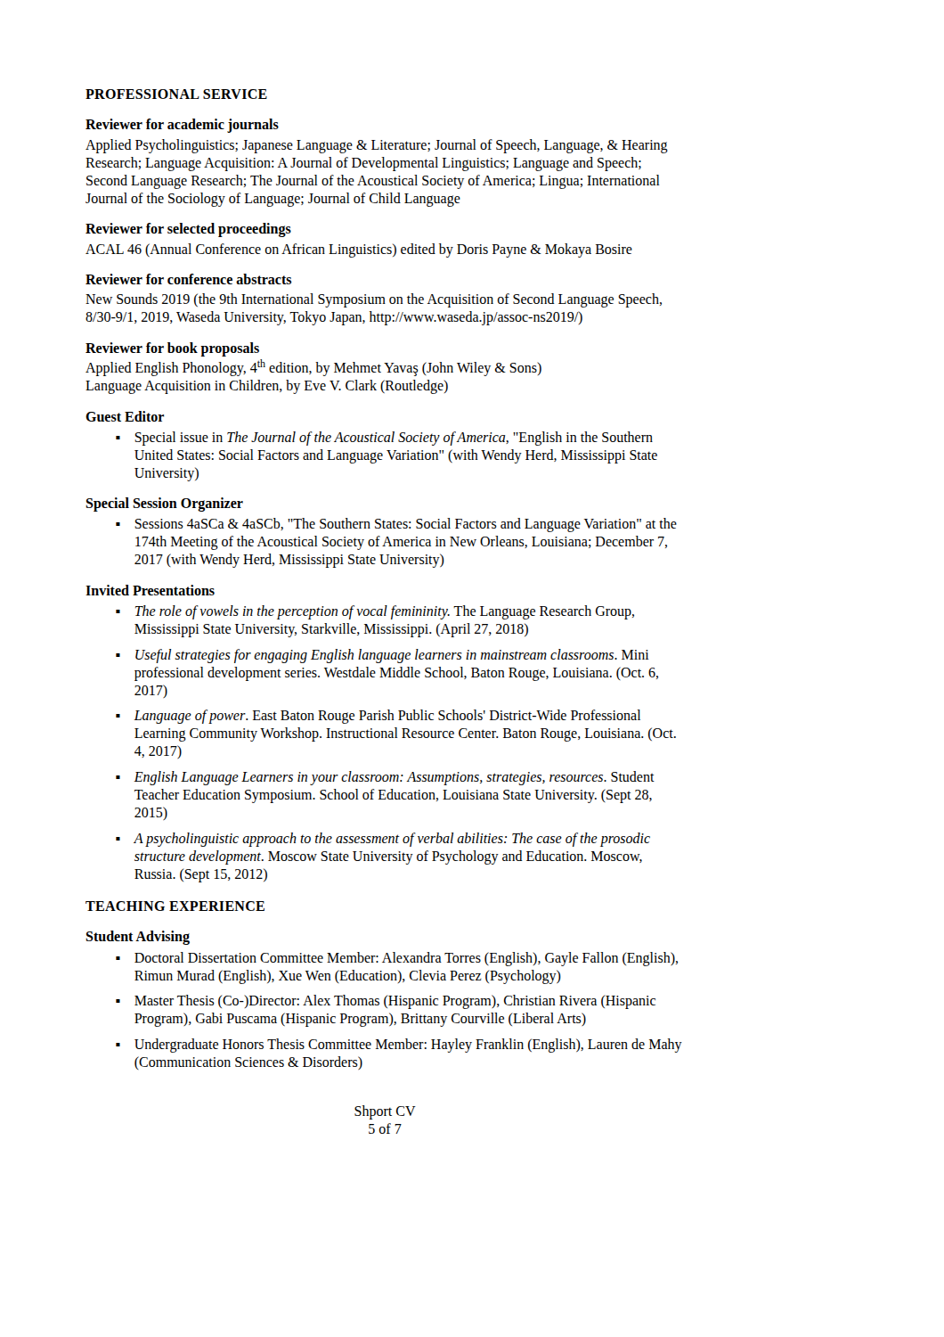PROFESSIONAL SERVICE
Reviewer for academic journals
Applied Psycholinguistics; Japanese Language & Literature; Journal of Speech, Language, & Hearing Research; Language Acquisition: A Journal of Developmental Linguistics; Language and Speech; Second Language Research; The Journal of the Acoustical Society of America; Lingua; International Journal of the Sociology of Language; Journal of Child Language
Reviewer for selected proceedings
ACAL 46 (Annual Conference on African Linguistics) edited by Doris Payne & Mokaya Bosire
Reviewer for conference abstracts
New Sounds 2019 (the 9th International Symposium on the Acquisition of Second Language Speech, 8/30-9/1, 2019, Waseda University, Tokyo Japan, http://www.waseda.jp/assoc-ns2019/)
Reviewer for book proposals
Applied English Phonology, 4th edition, by Mehmet Yavaş (John Wiley & Sons)
Language Acquisition in Children, by Eve V. Clark (Routledge)
Guest Editor
Special issue in The Journal of the Acoustical Society of America, "English in the Southern United States: Social Factors and Language Variation" (with Wendy Herd, Mississippi State University)
Special Session Organizer
Sessions 4aSCa & 4aSCb, "The Southern States: Social Factors and Language Variation" at the 174th Meeting of the Acoustical Society of America in New Orleans, Louisiana; December 7, 2017 (with Wendy Herd, Mississippi State University)
Invited Presentations
The role of vowels in the perception of vocal femininity. The Language Research Group, Mississippi State University, Starkville, Mississippi. (April 27, 2018)
Useful strategies for engaging English language learners in mainstream classrooms. Mini professional development series. Westdale Middle School, Baton Rouge, Louisiana. (Oct. 6, 2017)
Language of power. East Baton Rouge Parish Public Schools' District-Wide Professional Learning Community Workshop. Instructional Resource Center. Baton Rouge, Louisiana. (Oct. 4, 2017)
English Language Learners in your classroom: Assumptions, strategies, resources. Student Teacher Education Symposium. School of Education, Louisiana State University. (Sept 28, 2015)
A psycholinguistic approach to the assessment of verbal abilities: The case of the prosodic structure development. Moscow State University of Psychology and Education. Moscow, Russia. (Sept 15, 2012)
TEACHING EXPERIENCE
Student Advising
Doctoral Dissertation Committee Member: Alexandra Torres (English), Gayle Fallon (English), Rimun Murad (English), Xue Wen (Education), Clevia Perez (Psychology)
Master Thesis (Co-)Director: Alex Thomas (Hispanic Program), Christian Rivera (Hispanic Program), Gabi Puscama (Hispanic Program), Brittany Courville (Liberal Arts)
Undergraduate Honors Thesis Committee Member: Hayley Franklin (English), Lauren de Mahy (Communication Sciences & Disorders)
Shport CV
5 of 7